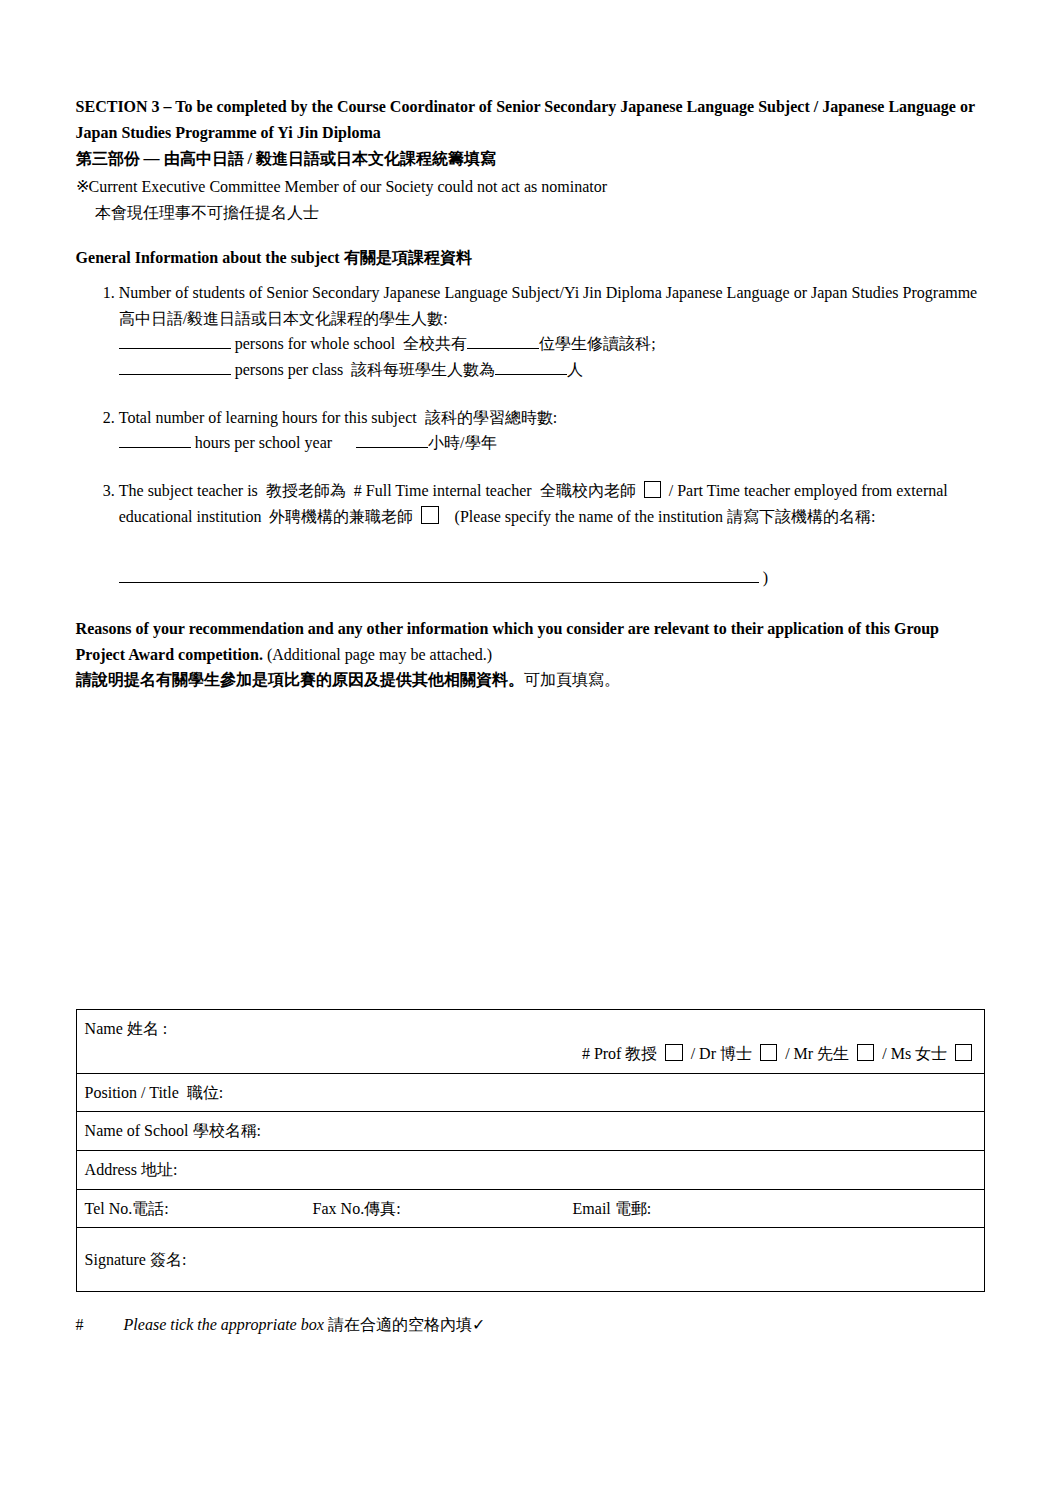SECTION 3 – To be completed by the Course Coordinator of Senior Secondary Japanese Language Subject / Japanese Language or Japan Studies Programme of Yi Jin Diploma
第三部份 — 由高中日語 / 毅進日語或日本文化課程統籌填寫
※Current Executive Committee Member of our Society could not act as nominator
本會現任理事不可擔任提名人士
General Information about the subject 有關是項課程資料
Number of students of Senior Secondary Japanese Language Subject/Yi Jin Diploma Japanese Language or Japan Studies Programme 高中日語/毅進日語或日本文化課程的學生人數:
persons for whole school 全校共有 位學生修讀該科;
persons per class 該科每班學生人數為 人
Total number of learning hours for this subject 該科的學習總時數:
hours per school year 小時/學年
The subject teacher is 教授老師為 # Full Time internal teacher 全職校內老師 / Part Time teacher employed from external educational institution 外聘機構的兼職老師 (Please specify the name of the institution 請寫下該機構的名稱:
)
Reasons of your recommendation and any other information which you consider are relevant to their application of this Group Project Award competition. (Additional page may be attached.)
請說明提名有關學生參加是項比賽的原因及提供其他相關資料。可加頁填寫。
| Name 姓名 : # Prof 教授 / Dr 博士 / Mr 先生 / Ms 女士 |
| Position / Title 職位: |
| Name of School 學校名稱: |
| Address 地址: |
| Tel No.電話: Fax No.傳真: Email 電郵: |
| Signature 簽名: |
#Please tick the appropriate box 請在合適的空格內填✓